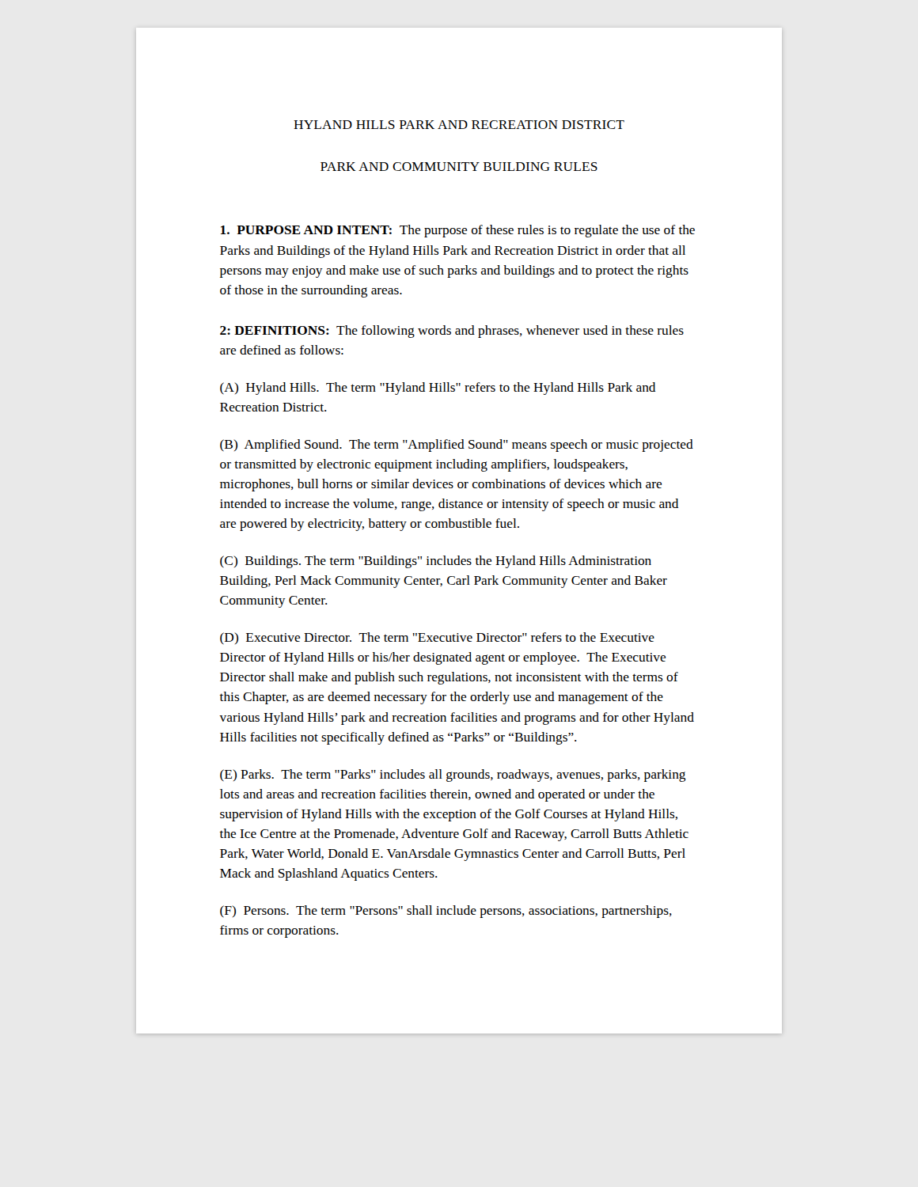HYLAND HILLS PARK AND RECREATION DISTRICT
PARK AND COMMUNITY BUILDING RULES
1. PURPOSE AND INTENT: The purpose of these rules is to regulate the use of the Parks and Buildings of the Hyland Hills Park and Recreation District in order that all persons may enjoy and make use of such parks and buildings and to protect the rights of those in the surrounding areas.
2: DEFINITIONS: The following words and phrases, whenever used in these rules are defined as follows:
(A) Hyland Hills. The term "Hyland Hills" refers to the Hyland Hills Park and Recreation District.
(B) Amplified Sound. The term "Amplified Sound" means speech or music projected or transmitted by electronic equipment including amplifiers, loudspeakers, microphones, bull horns or similar devices or combinations of devices which are intended to increase the volume, range, distance or intensity of speech or music and are powered by electricity, battery or combustible fuel.
(C) Buildings. The term "Buildings" includes the Hyland Hills Administration Building, Perl Mack Community Center, Carl Park Community Center and Baker Community Center.
(D) Executive Director. The term "Executive Director" refers to the Executive Director of Hyland Hills or his/her designated agent or employee. The Executive Director shall make and publish such regulations, not inconsistent with the terms of this Chapter, as are deemed necessary for the orderly use and management of the various Hyland Hills’ park and recreation facilities and programs and for other Hyland Hills facilities not specifically defined as “Parks” or “Buildings”.
(E) Parks. The term "Parks" includes all grounds, roadways, avenues, parks, parking lots and areas and recreation facilities therein, owned and operated or under the supervision of Hyland Hills with the exception of the Golf Courses at Hyland Hills, the Ice Centre at the Promenade, Adventure Golf and Raceway, Carroll Butts Athletic Park, Water World, Donald E. VanArsdale Gymnastics Center and Carroll Butts, Perl Mack and Splashland Aquatics Centers.
(F) Persons. The term "Persons" shall include persons, associations, partnerships, firms or corporations.